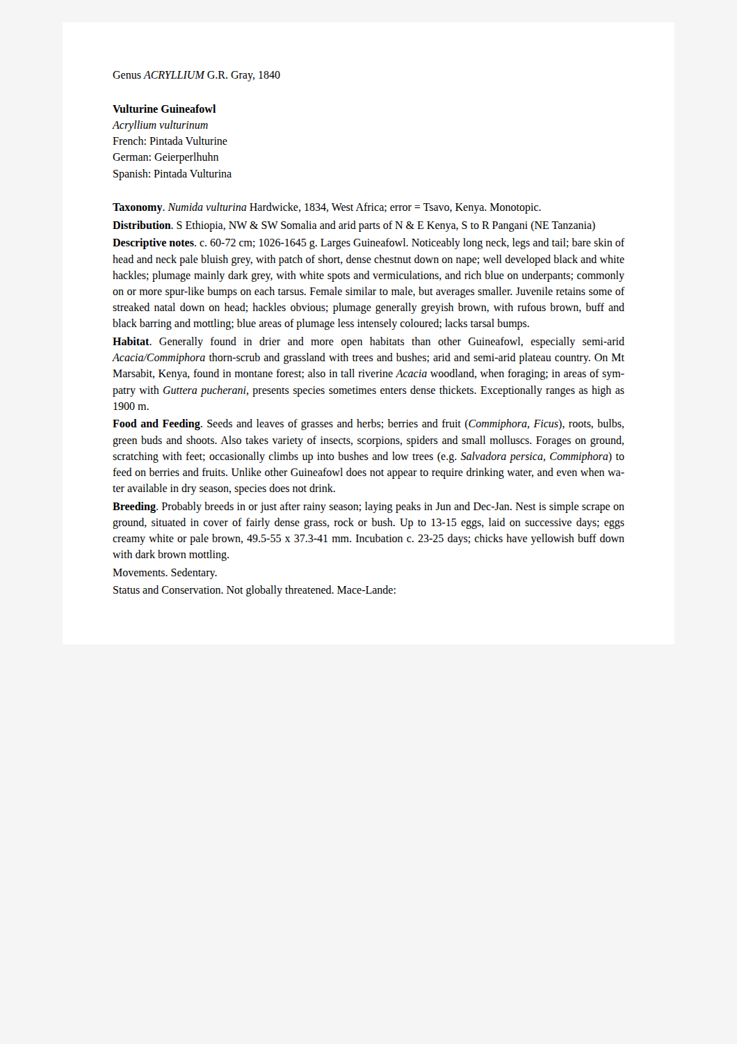Genus ACRYLLIUM G.R. Gray, 1840
Vulturine Guineafowl
Acryllium vulturinum
French: Pintada Vulturine
German: Geierperlhuhn
Spanish: Pintada Vulturina
Taxonomy. Numida vulturina Hardwicke, 1834, West Africa; error = Tsavo, Kenya. Monotopic.
Distribution. S Ethiopia, NW & SW Somalia and arid parts of N & E Kenya, S to R Pangani (NE Tanzania)
Descriptive notes. c. 60-72 cm; 1026-1645 g. Larges Guineafowl. Noticeably long neck, legs and tail; bare skin of head and neck pale bluish grey, with patch of short, dense chestnut down on nape; well developed black and white hackles; plumage mainly dark grey, with white spots and vermiculations, and rich blue on underpants; commonly on or more spur-like bumps on each tarsus. Female similar to male, but averages smaller. Juvenile retains some of streaked natal down on head; hackles obvious; plumage generally greyish brown, with rufous brown, buff and black barring and mottling; blue areas of plumage less intensely coloured; lacks tarsal bumps.
Habitat. Generally found in drier and more open habitats than other Guineafowl, especially semi-arid Acacia/Commiphora thorn-scrub and grassland with trees and bushes; arid and semi-arid plateau country. On Mt Marsabit, Kenya, found in montane forest; also in tall riverine Acacia woodland, when foraging; in areas of sympatry with Guttera pucherani, presents species sometimes enters dense thickets. Exceptionally ranges as high as 1900 m.
Food and Feeding. Seeds and leaves of grasses and herbs; berries and fruit (Commiphora, Ficus), roots, bulbs, green buds and shoots. Also takes variety of insects, scorpions, spiders and small molluscs. Forages on ground, scratching with feet; occasionally climbs up into bushes and low trees (e.g. Salvadora persica, Commiphora) to feed on berries and fruits. Unlike other Guineafowl does not appear to require drinking water, and even when water available in dry season, species does not drink.
Breeding. Probably breeds in or just after rainy season; laying peaks in Jun and Dec-Jan. Nest is simple scrape on ground, situated in cover of fairly dense grass, rock or bush. Up to 13-15 eggs, laid on successive days; eggs creamy white or pale brown, 49.5-55 x 37.3-41 mm. Incubation c. 23-25 days; chicks have yellowish buff down with dark brown mottling.
Movements. Sedentary.
Status and Conservation. Not globally threatened. Mace-Lande: